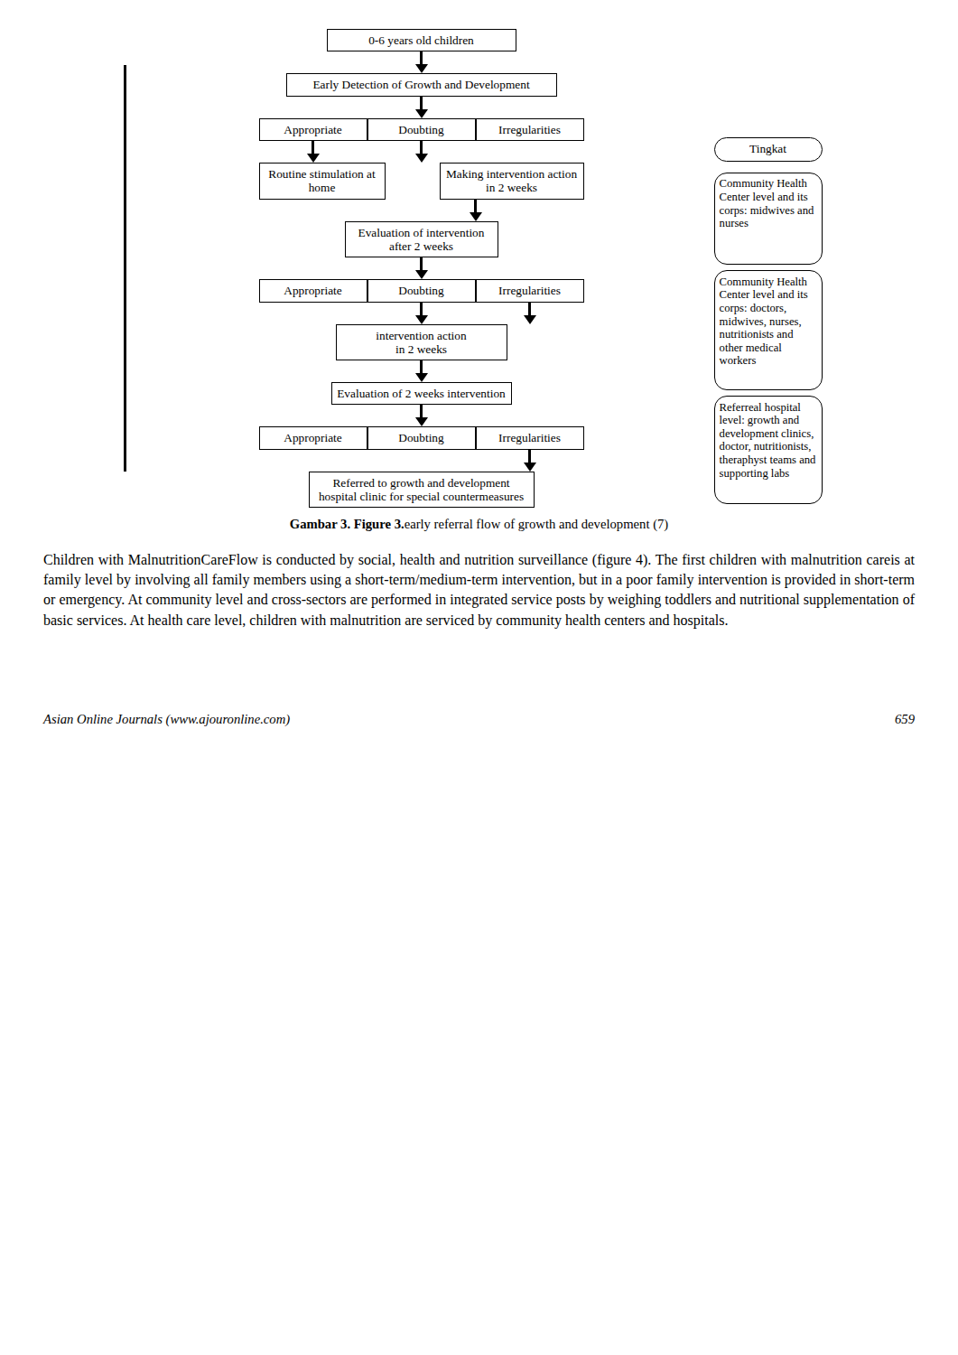0-6 years old children
Early Detection of Growth and Development
Appropriate
Doubting
Irregularities
Routine stimulation at home
Making intervention action in 2 weeks
Evaluation of intervention after 2 weeks
Appropriate
Doubting
Irregularities
intervention action
in 2 weeks
Evaluation of 2 weeks intervention
Appropriate
Doubting
Irregularities
Referred to growth and development hospital clinic for special countermeasures
Tingkat
Community Health Center level and its corps: midwives and nurses
Community Health Center level and its corps: doctors, midwives, nurses, nutritionists and other medical workers
Referreal hospital level: growth and development clinics, doctor, nutritionists, theraphyst teams and supporting labs
Gambar 3. Figure 3. early referral flow of growth and development (7)
Children with MalnutritionCareFlow is conducted by social, health and nutrition surveillance (figure 4). The first children with malnutrition careis at family level by involving all family members using a short-term/medium-term intervention, but in a poor family intervention is provided in short-term or emergency. At community level and cross-sectors are performed in integrated service posts by weighing toddlers and nutritional supplementation of basic services. At health care level, children with malnutrition are serviced by community health centers and hospitals.
Asian Online Journals (www.ajouronline.com)
659